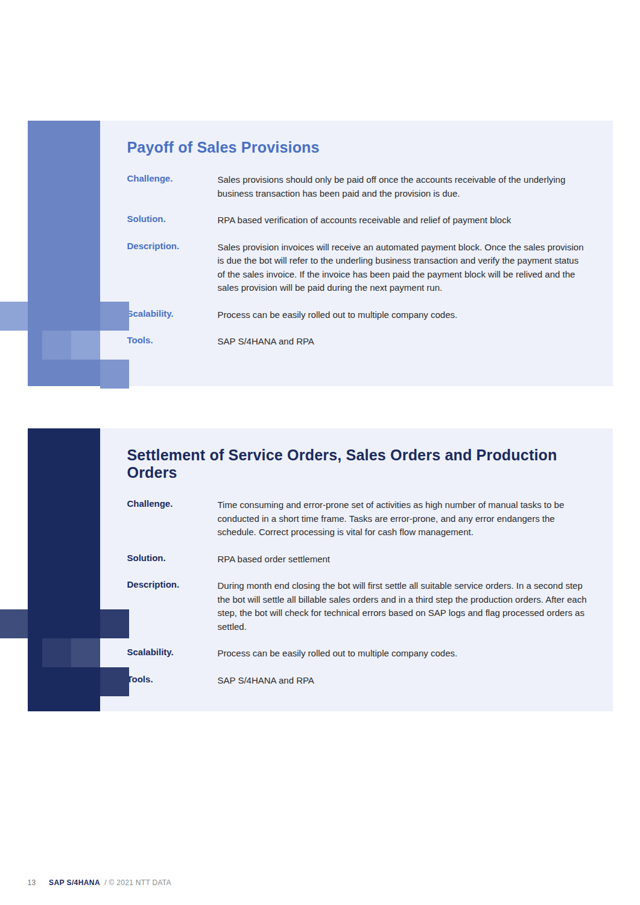Payoff of Sales Provisions
Challenge.
Sales provisions should only be paid off once the accounts receivable of the underlying business transaction has been paid and the provision is due.
Solution.
RPA based verification of accounts receivable and relief of payment block
Description.
Sales provision invoices will receive an automated payment block. Once the sales provision is due the bot will refer to the underling business transaction and verify the payment status of the sales invoice. If the invoice has been paid the payment block will be relived and the sales provision will be paid during the next payment run.
Scalability.
Process can be easily rolled out to multiple company codes.
Tools.
SAP S/4HANA and RPA
Settlement of Service Orders, Sales Orders and Production Orders
Challenge.
Time consuming and error-prone set of activities as high number of manual tasks to be conducted in a short time frame. Tasks are error-prone, and any error endangers the schedule. Correct processing is vital for cash flow management.
Solution.
RPA based order settlement
Description.
During month end closing the bot will first settle all suitable service orders. In a second step the bot will settle all billable sales orders and in a third step the production orders. After each step, the bot will check for technical errors based on SAP logs and flag processed orders as settled.
Scalability.
Process can be easily rolled out to multiple company codes.
Tools.
SAP S/4HANA and RPA
13 SAP S/4HANA / © 2021 NTT DATA